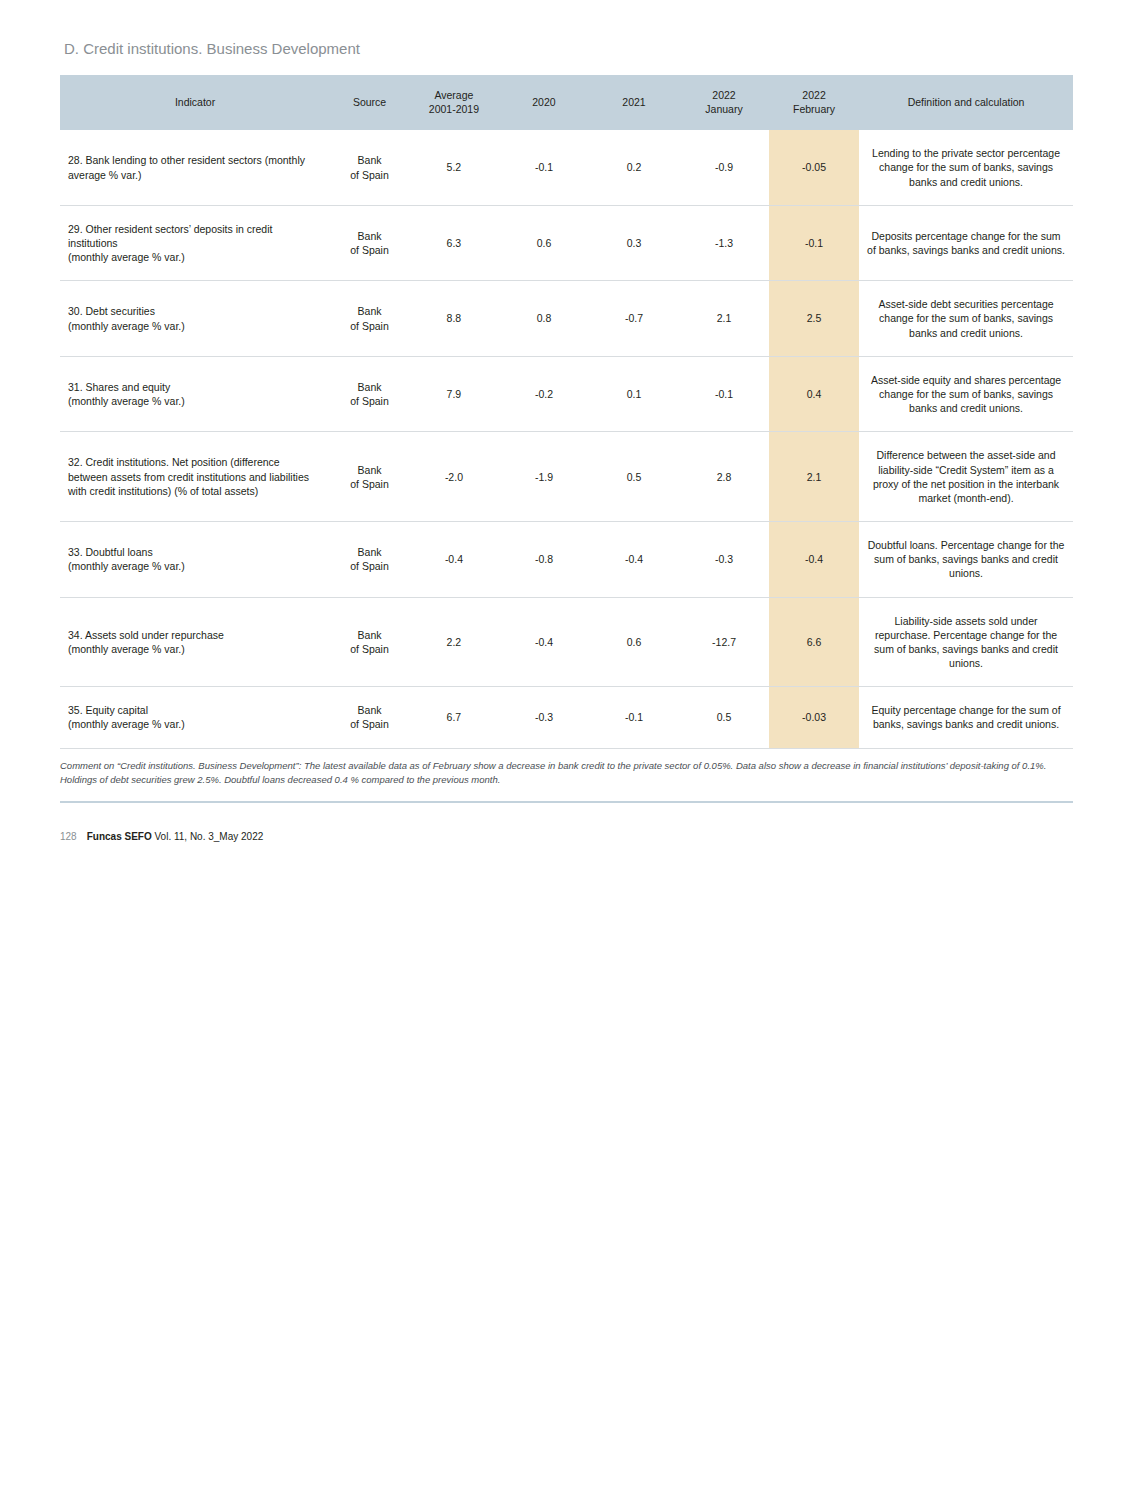D. Credit institutions. Business Development
| Indicator | Source | Average 2001-2019 | 2020 | 2021 | 2022 January | 2022 February | Definition and calculation |
| --- | --- | --- | --- | --- | --- | --- | --- |
| 28. Bank lending to other resident sectors (monthly average % var.) | Bank of Spain | 5.2 | -0.1 | 0.2 | -0.9 | -0.05 | Lending to the private sector percentage change for the sum of banks, savings banks and credit unions. |
| 29. Other resident sectors’ deposits in credit institutions (monthly average % var.) | Bank of Spain | 6.3 | 0.6 | 0.3 | -1.3 | -0.1 | Deposits percentage change for the sum of banks, savings banks and credit unions. |
| 30. Debt securities (monthly average % var.) | Bank of Spain | 8.8 | 0.8 | -0.7 | 2.1 | 2.5 | Asset-side debt securities percentage change for the sum of banks, savings banks and credit unions. |
| 31. Shares and equity (monthly average % var.) | Bank of Spain | 7.9 | -0.2 | 0.1 | -0.1 | 0.4 | Asset-side equity and shares percentage change for the sum of banks, savings banks and credit unions. |
| 32. Credit institutions. Net position (difference between assets from credit institutions and liabilities with credit institutions) (% of total assets) | Bank of Spain | -2.0 | -1.9 | 0.5 | 2.8 | 2.1 | Difference between the asset-side and liability-side “Credit System” item as a proxy of the net position in the interbank market (month-end). |
| 33. Doubtful loans (monthly average % var.) | Bank of Spain | -0.4 | -0.8 | -0.4 | -0.3 | -0.4 | Doubtful loans. Percentage change for the sum of banks, savings banks and credit unions. |
| 34. Assets sold under repurchase (monthly average % var.) | Bank of Spain | 2.2 | -0.4 | 0.6 | -12.7 | 6.6 | Liability-side assets sold under repurchase. Percentage change for the sum of banks, savings banks and credit unions. |
| 35. Equity capital (monthly average % var.) | Bank of Spain | 6.7 | -0.3 | -0.1 | 0.5 | -0.03 | Equity percentage change for the sum of banks, savings banks and credit unions. |
Comment on “Credit institutions. Business Development”: The latest available data as of February show a decrease in bank credit to the private sector of 0.05%. Data also show a decrease in financial institutions’ deposit-taking of 0.1%. Holdings of debt securities grew 2.5%. Doubtful loans decreased 0.4 % compared to the previous month.
128 Funcas SEFO Vol. 11, No. 3_May 2022